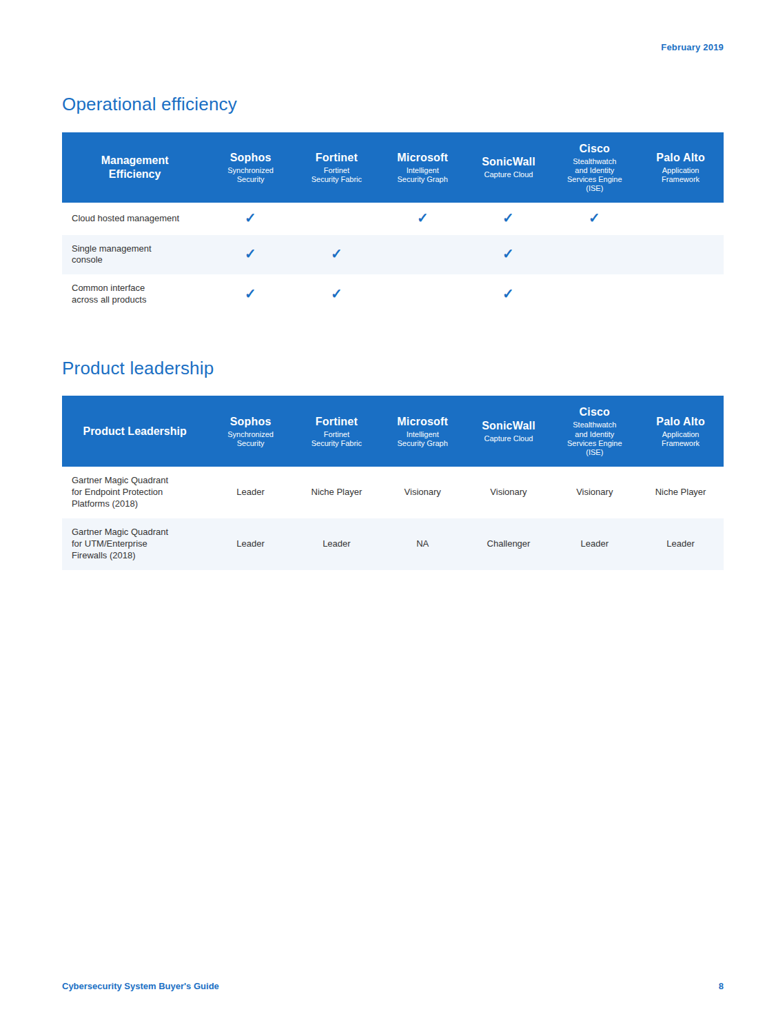February 2019
Operational efficiency
| Management Efficiency | Sophos Synchronized Security | Fortinet Fortinet Security Fabric | Microsoft Intelligent Security Graph | SonicWall Capture Cloud | Cisco Stealthwatch and Identity Services Engine (ISE) | Palo Alto Application Framework |
| --- | --- | --- | --- | --- | --- | --- |
| Cloud hosted management | ✓ | | ✓ | ✓ | ✓ | |
| Single management console | ✓ | ✓ | | ✓ | | |
| Common interface across all products | ✓ | ✓ | | ✓ | | |
Product leadership
| Product Leadership | Sophos Synchronized Security | Fortinet Fortinet Security Fabric | Microsoft Intelligent Security Graph | SonicWall Capture Cloud | Cisco Stealthwatch and Identity Services Engine (ISE) | Palo Alto Application Framework |
| --- | --- | --- | --- | --- | --- | --- |
| Gartner Magic Quadrant for Endpoint Protection Platforms (2018) | Leader | Niche Player | Visionary | Visionary | Visionary | Niche Player |
| Gartner Magic Quadrant for UTM/Enterprise Firewalls (2018) | Leader | Leader | NA | Challenger | Leader | Leader |
Cybersecurity System Buyer's Guide 8